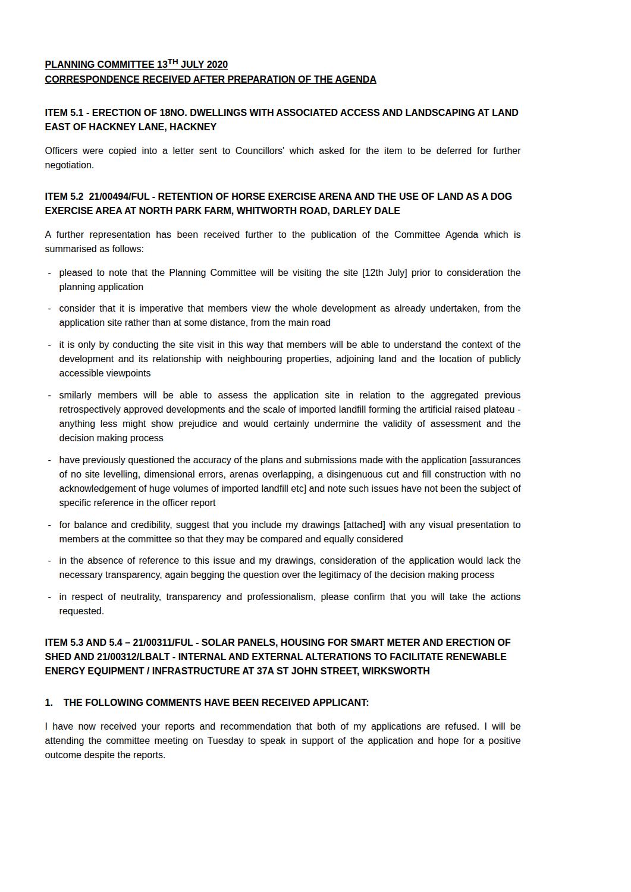PLANNING COMMITTEE 13TH JULY 2020
CORRESPONDENCE RECEIVED AFTER PREPARATION OF THE AGENDA
ITEM 5.1 - ERECTION OF 18NO. DWELLINGS WITH ASSOCIATED ACCESS AND LANDSCAPING AT LAND EAST OF HACKNEY LANE, HACKNEY
Officers were copied into a letter sent to Councillors' which asked for the item to be deferred for further negotiation.
ITEM 5.2 21/00494/FUL - RETENTION OF HORSE EXERCISE ARENA AND THE USE OF LAND AS A DOG EXERCISE AREA AT NORTH PARK FARM, WHITWORTH ROAD, DARLEY DALE
A further representation has been received further to the publication of the Committee Agenda which is summarised as follows:
pleased to note that the Planning Committee will be visiting the site [12th July] prior to consideration the planning application
consider that it is imperative that members view the whole development as already undertaken, from the application site rather than at some distance, from the main road
it is only by conducting the site visit in this way that members will be able to understand the context of the development and its relationship with neighbouring properties, adjoining land and the location of publicly accessible viewpoints
smilarly members will be able to assess the application site in relation to the aggregated previous retrospectively approved developments and the scale of imported landfill forming the artificial raised plateau - anything less might show prejudice and would certainly undermine the validity of assessment and the decision making process
have previously questioned the accuracy of the plans and submissions made with the application [assurances of no site levelling, dimensional errors, arenas overlapping, a disingenuous cut and fill construction with no acknowledgement of huge volumes of imported landfill etc] and note such issues have not been the subject of specific reference in the officer report
for balance and credibility, suggest that you include my drawings [attached] with any visual presentation to members at the committee so that they may be compared and equally considered
in the absence of reference to this issue and my drawings, consideration of the application would lack the necessary transparency, again begging the question over the legitimacy of the decision making process
in respect of neutrality, transparency and professionalism, please confirm that you will take the actions requested.
ITEM 5.3 AND 5.4 – 21/00311/FUL - SOLAR PANELS, HOUSING FOR SMART METER AND ERECTION OF SHED AND 21/00312/LBALT - INTERNAL AND EXTERNAL ALTERATIONS TO FACILITATE RENEWABLE ENERGY EQUIPMENT / INFRASTRUCTURE AT 37A ST JOHN STREET, WIRKSWORTH
1. THE FOLLOWING COMMENTS HAVE BEEN RECEIVED APPLICANT:
I have now received your reports and recommendation that both of my applications are refused. I will be attending the committee meeting on Tuesday to speak in support of the application and hope for a positive outcome despite the reports.